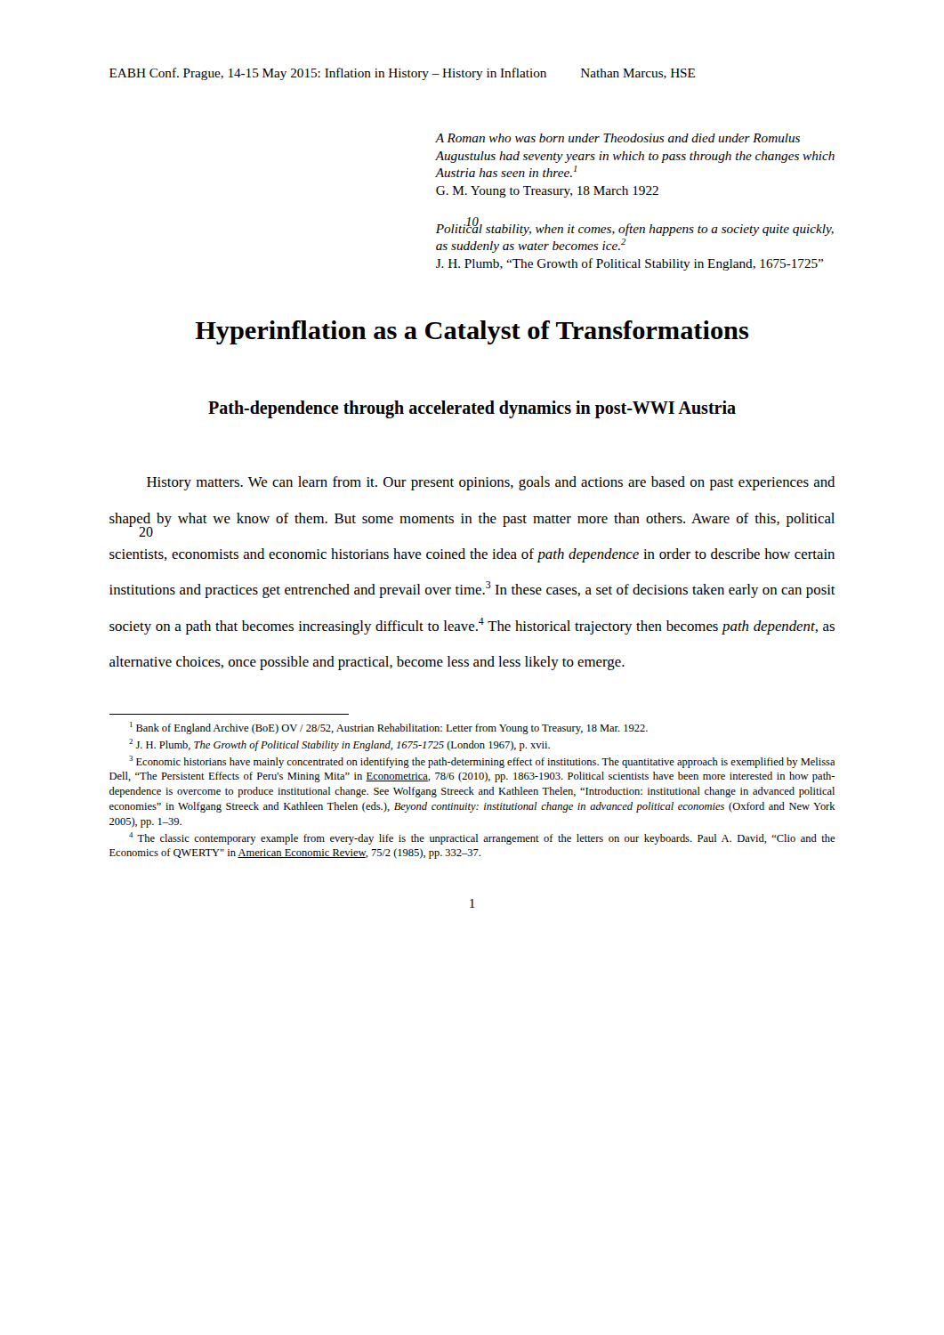EABH Conf. Prague, 14-15 May 2015: Inflation in History – History in Inflation Nathan Marcus, HSE
A Roman who was born under Theodosius and died under Romulus Augustulus had seventy years in which to pass through the changes which Austria has seen in three.1
G. M. Young to Treasury, 18 March 1922
Political stability, when it comes, often happens to a society quite quickly, as suddenly as water becomes ice.2
10
J. H. Plumb, “The Growth of Political Stability in England, 1675-1725”
Hyperinflation as a Catalyst of Transformations
Path-dependence through accelerated dynamics in post-WWI Austria
20
History matters. We can learn from it. Our present opinions, goals and actions are based on past experiences and shaped by what we know of them. But some moments in the past matter more than others. Aware of this, political scientists, economists and economic historians have coined the idea of path dependence in order to describe how certain institutions and practices get entrenched and prevail over time.3 In these cases, a set of decisions taken early on can posit society on a path that becomes increasingly difficult to leave.4 The historical trajectory then becomes path dependent, as alternative choices, once possible and practical, become less and less likely to emerge.
1 Bank of England Archive (BoE) OV / 28/52, Austrian Rehabilitation: Letter from Young to Treasury, 18 Mar. 1922.
2 J. H. Plumb, The Growth of Political Stability in England, 1675-1725 (London 1967), p. xvii.
3 Economic historians have mainly concentrated on identifying the path-determining effect of institutions. The quantitative approach is exemplified by Melissa Dell, “The Persistent Effects of Peru's Mining Mita” in Econometrica, 78/6 (2010), pp. 1863-1903. Political scientists have been more interested in how path-dependence is overcome to produce institutional change. See Wolfgang Streeck and Kathleen Thelen, “Introduction: institutional change in advanced political economies” in Wolfgang Streeck and Kathleen Thelen (eds.), Beyond continuity: institutional change in advanced political economies (Oxford and New York 2005), pp. 1–39.
4 The classic contemporary example from every-day life is the unpractical arrangement of the letters on our keyboards. Paul A. David, “Clio and the Economics of QWERTY" in American Economic Review, 75/2 (1985), pp. 332–37.
1